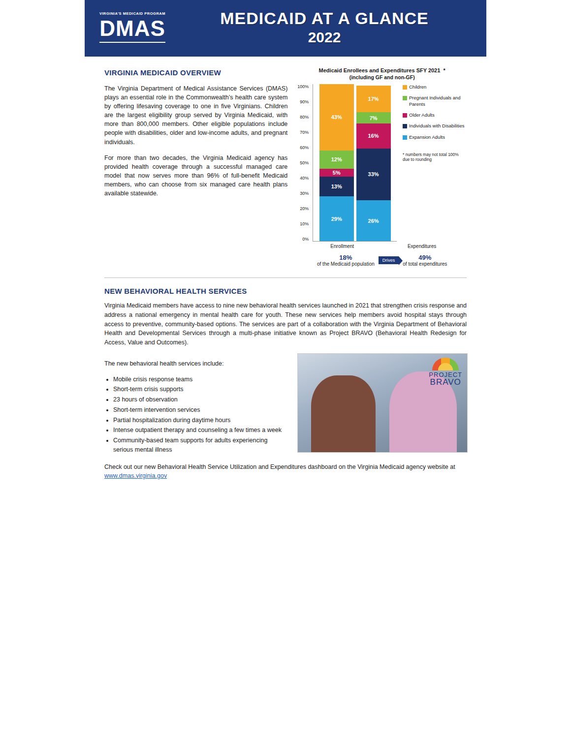VIRGINIA'S MEDICAID PROGRAM
DMAS
MEDICAID AT A GLANCE
2022
Virginia Medicaid Overview
The Virginia Department of Medical Assistance Services (DMAS) plays an essential role in the Commonwealth’s health care system by offering lifesaving coverage to one in five Virginians. Children are the largest eligibility group served by Virginia Medicaid, with more than 800,000 members. Other eligible populations include people with disabilities, older and low-income adults, and pregnant individuals.
For more than two decades, the Virginia Medicaid agency has provided health coverage through a successful managed care model that now serves more than 96% of full-benefit Medicaid members, who can choose from six managed care health plans available statewide.
Medicaid Enrollees and Expenditures SFY 2021 *
(including GF and non-GF)
100%
90%
80%
70%
60%
50%
40%
30%
20%
10%
0%
43%
12%
5%
13%
29%
17%
7%
16%
33%
26%
Children
Pregnant Individuals and Parents
Older Adults
Individuals with Disabilities
Expansion Adults
* numbers may not total 100% due to rounding
Enrollment Expenditures
18% of the Medicaid population
Drives
49% of total expenditures
New Behavioral Health Services
Virginia Medicaid members have access to nine new behavioral health services launched in 2021 that strengthen crisis response and address a national emergency in mental health care for youth. These new services help members avoid hospital stays through access to preventive, community-based options. The services are part of a collaboration with the Virginia Department of Behavioral Health and Developmental Services through a multi-phase initiative known as Project BRAVO (Behavioral Health Redesign for Access, Value and Outcomes).
The new behavioral health services include:
Mobile crisis response teams
Short-term crisis supports
23 hours of observation
Short-term intervention services
Partial hospitalization during daytime hours
Intense outpatient therapy and counseling a few times a week
Community-based team supports for adults experiencing serious mental illness
PROJECT
BRAVO
Check out our new Behavioral Health Service Utilization and Expenditures dashboard on the Virginia Medicaid agency website at www.dmas.virginia.gov